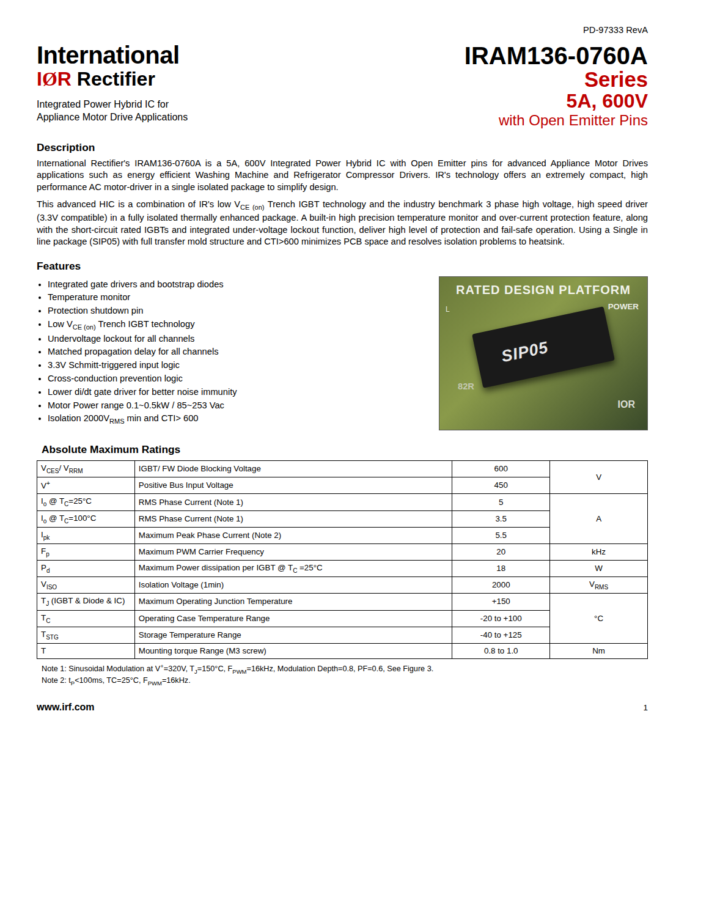PD-97333 RevA
International
IØR Rectifier
Integrated Power Hybrid IC for
Appliance Motor Drive Applications
IRAM136-0760A
Series
5A, 600V
with Open Emitter Pins
Description
International Rectifier's IRAM136-0760A is a 5A, 600V Integrated Power Hybrid IC with Open Emitter pins for advanced Appliance Motor Drives applications such as energy efficient Washing Machine and Refrigerator Compressor Drivers. IR's technology offers an extremely compact, high performance AC motor-driver in a single isolated package to simplify design.
This advanced HIC is a combination of IR's low VCE (on) Trench IGBT technology and the industry benchmark 3 phase high voltage, high speed driver (3.3V compatible) in a fully isolated thermally enhanced package. A built-in high precision temperature monitor and over-current protection feature, along with the short-circuit rated IGBTs and integrated under-voltage lockout function, deliver high level of protection and fail-safe operation. Using a Single in line package (SIP05) with full transfer mold structure and CTI>600 minimizes PCB space and resolves isolation problems to heatsink.
Features
Integrated gate drivers and bootstrap diodes
Temperature monitor
Protection shutdown pin
Low VCE (on) Trench IGBT technology
Undervoltage lockout for all channels
Matched propagation delay for all channels
3.3V Schmitt-triggered input logic
Cross-conduction prevention logic
Lower di/dt gate driver for better noise immunity
Motor Power range 0.1~0.5kW / 85~253 Vac
Isolation 2000VRMS min and CTI> 600
RATED DESIGN PLATFORM
L
POWER
SIP05
82R
IOR
Absolute Maximum Ratings
| V CES / V RRM | IGBT/ FW Diode Blocking Voltage | 600 | V |
| V + | Positive Bus Input Voltage | 450 |
| I o @ T C =25°C | RMS Phase Current (Note 1) | 5 | A |
| I o @ T C =100°C | RMS Phase Current (Note 1) | 3.5 |
| I pk | Maximum Peak Phase Current (Note 2) | 5.5 |
| F p | Maximum PWM Carrier Frequency | 20 | kHz |
| P d | Maximum Power dissipation per IGBT @ T C =25°C | 18 | W |
| V ISO | Isolation Voltage (1min) | 2000 | V RMS |
| T J (IGBT & Diode & IC) | Maximum Operating Junction Temperature | +150 | °C |
| T C | Operating Case Temperature Range | -20 to +100 |
| T STG | Storage Temperature Range | -40 to +125 |
| T | Mounting torque Range (M3 screw) | 0.8 to 1.0 | Nm |
Note 1: Sinusoidal Modulation at V+=320V, TJ=150°C, FPWM=16kHz, Modulation Depth=0.8, PF=0.6, See Figure 3.
Note 2: tP<100ms, TC=25°C, FPWM=16kHz.
www.irf.com
1